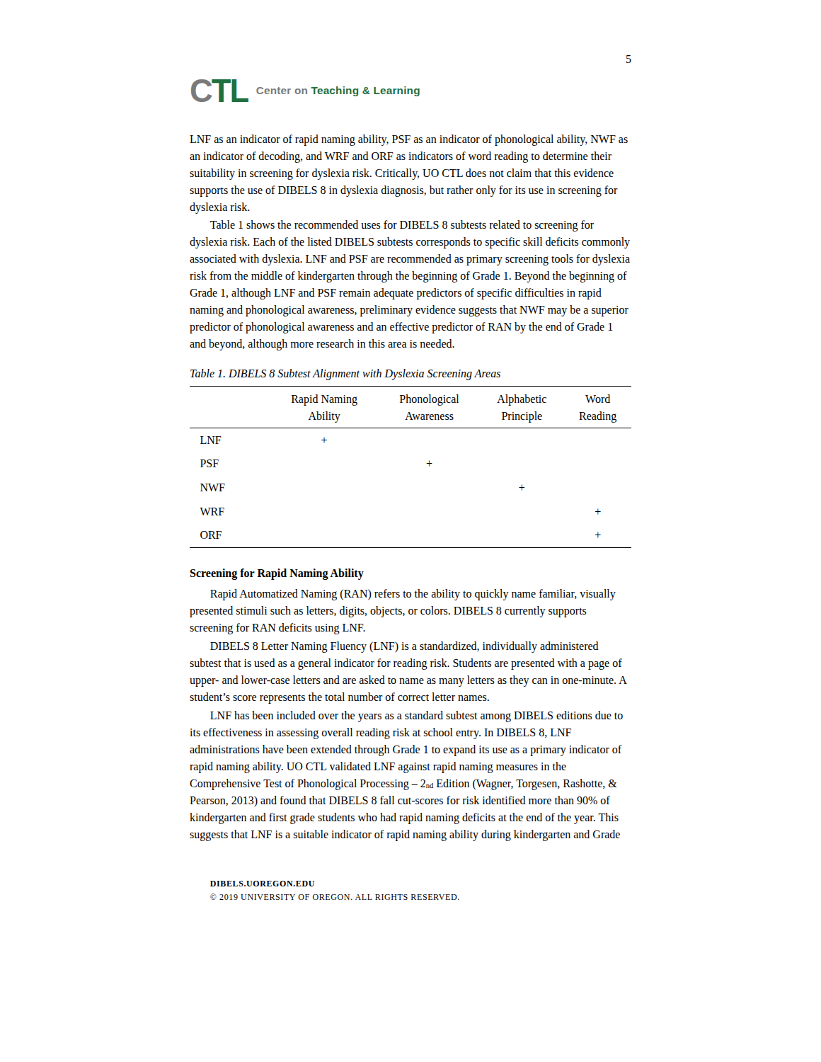5
CTL Center on Teaching & Learning
LNF as an indicator of rapid naming ability, PSF as an indicator of phonological ability, NWF as an indicator of decoding, and WRF and ORF as indicators of word reading to determine their suitability in screening for dyslexia risk. Critically, UO CTL does not claim that this evidence supports the use of DIBELS 8 in dyslexia diagnosis, but rather only for its use in screening for dyslexia risk.
Table 1 shows the recommended uses for DIBELS 8 subtests related to screening for dyslexia risk. Each of the listed DIBELS subtests corresponds to specific skill deficits commonly associated with dyslexia. LNF and PSF are recommended as primary screening tools for dyslexia risk from the middle of kindergarten through the beginning of Grade 1. Beyond the beginning of Grade 1, although LNF and PSF remain adequate predictors of specific difficulties in rapid naming and phonological awareness, preliminary evidence suggests that NWF may be a superior predictor of phonological awareness and an effective predictor of RAN by the end of Grade 1 and beyond, although more research in this area is needed.
Table 1. DIBELS 8 Subtest Alignment with Dyslexia Screening Areas
| | Rapid Naming Ability | Phonological Awareness | Alphabetic Principle | Word Reading |
| --- | --- | --- | --- | --- |
| LNF | + | | | |
| PSF | | + | | |
| NWF | | | + | |
| WRF | | | | + |
| ORF | | | | + |
Screening for Rapid Naming Ability
Rapid Automatized Naming (RAN) refers to the ability to quickly name familiar, visually presented stimuli such as letters, digits, objects, or colors. DIBELS 8 currently supports screening for RAN deficits using LNF.
DIBELS 8 Letter Naming Fluency (LNF) is a standardized, individually administered subtest that is used as a general indicator for reading risk. Students are presented with a page of upper- and lower-case letters and are asked to name as many letters as they can in one-minute. A student’s score represents the total number of correct letter names.
LNF has been included over the years as a standard subtest among DIBELS editions due to its effectiveness in assessing overall reading risk at school entry. In DIBELS 8, LNF administrations have been extended through Grade 1 to expand its use as a primary indicator of rapid naming ability. UO CTL validated LNF against rapid naming measures in the Comprehensive Test of Phonological Processing – 2nd Edition (Wagner, Torgesen, Rashotte, & Pearson, 2013) and found that DIBELS 8 fall cut-scores for risk identified more than 90% of kindergarten and first grade students who had rapid naming deficits at the end of the year. This suggests that LNF is a suitable indicator of rapid naming ability during kindergarten and Grade
DIBELS.UOREGON.EDU
© 2019 UNIVERSITY OF OREGON. ALL RIGHTS RESERVED.